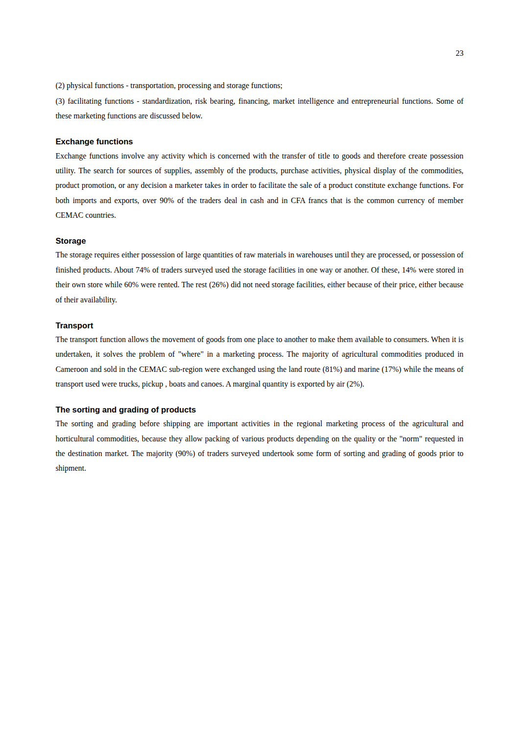23
(2) physical functions - transportation, processing and storage functions;
(3) facilitating functions - standardization, risk bearing, financing, market intelligence and entrepreneurial functions. Some of these marketing functions are discussed below.
Exchange functions
Exchange functions involve any activity which is concerned with the transfer of title to goods and therefore create possession utility. The search for sources of supplies, assembly of the products, purchase activities, physical display of the commodities, product promotion, or any decision a marketer takes in order to facilitate the sale of a product constitute exchange functions. For both imports and exports, over 90% of the traders deal in cash and in CFA francs that is the common currency of member CEMAC countries.
Storage
The storage requires either possession of large quantities of raw materials in warehouses until they are processed, or possession of finished products. About 74% of traders surveyed used the storage facilities in one way or another. Of these, 14% were stored in their own store while 60% were rented. The rest (26%) did not need storage facilities, either because of their price, either because of their availability.
Transport
The transport function allows the movement of goods from one place to another to make them available to consumers. When it is undertaken, it solves the problem of "where" in a marketing process. The majority of agricultural commodities produced in Cameroon and sold in the CEMAC sub-region were exchanged using the land route (81%) and marine (17%) while the means of transport used were trucks, pickup , boats and canoes. A marginal quantity is exported by air (2%).
The sorting and grading of products
The sorting and grading before shipping are important activities in the regional marketing process of the agricultural and horticultural commodities, because they allow packing of various products depending on the quality or the "norm" requested in the destination market. The majority (90%) of traders surveyed undertook some form of sorting and grading of goods prior to shipment.